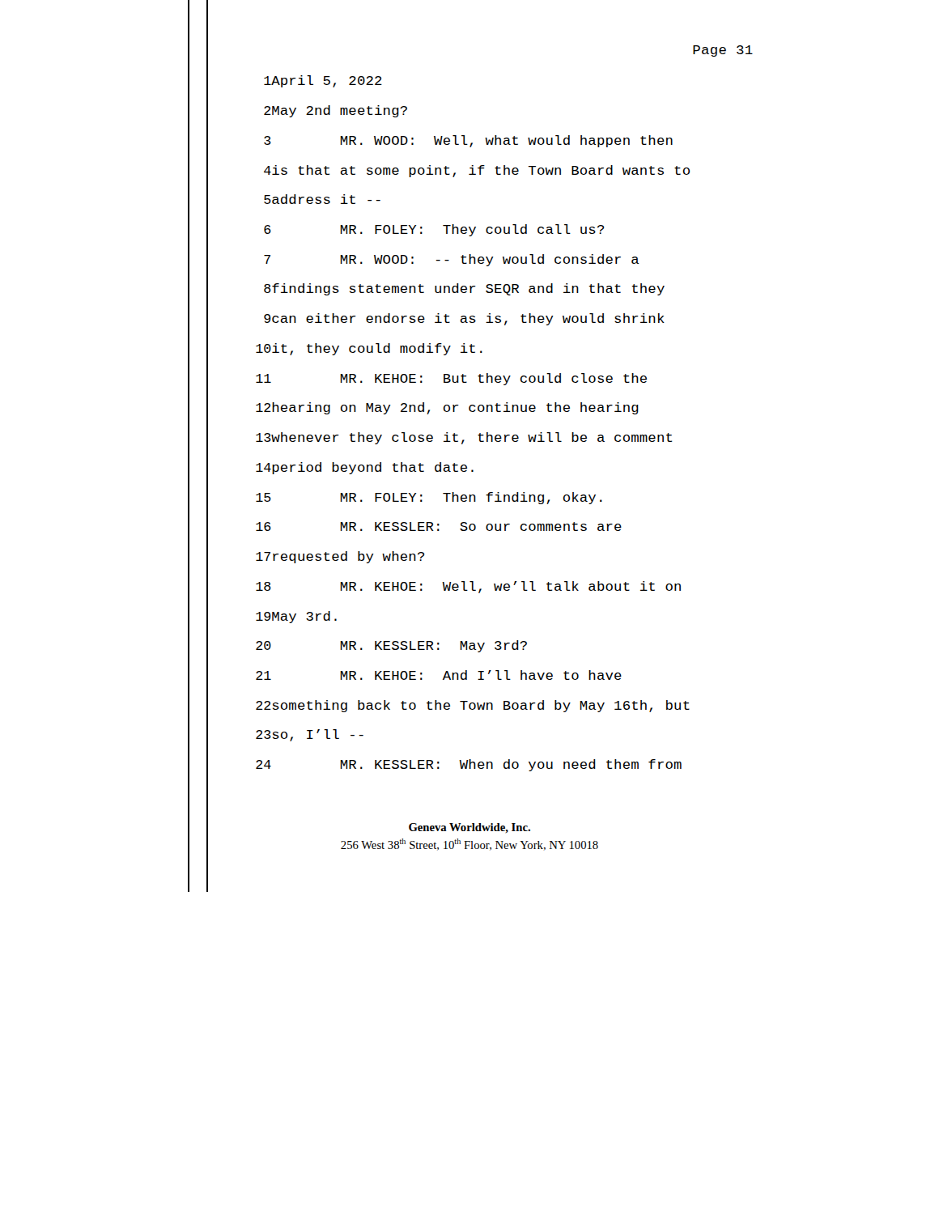Page 31
| 1 | April 5, 2022 |
| 2 | May 2nd meeting? |
| 3 | MR. WOOD: Well, what would happen then |
| 4 | is that at some point, if the Town Board wants to |
| 5 | address it -- |
| 6 | MR. FOLEY: They could call us? |
| 7 | MR. WOOD: -- they would consider a |
| 8 | findings statement under SEQR and in that they |
| 9 | can either endorse it as is, they would shrink |
| 10 | it, they could modify it. |
| 11 | MR. KEHOE: But they could close the |
| 12 | hearing on May 2nd, or continue the hearing |
| 13 | whenever they close it, there will be a comment |
| 14 | period beyond that date. |
| 15 | MR. FOLEY: Then finding, okay. |
| 16 | MR. KESSLER: So our comments are |
| 17 | requested by when? |
| 18 | MR. KEHOE: Well, we’ll talk about it on |
| 19 | May 3rd. |
| 20 | MR. KESSLER: May 3rd? |
| 21 | MR. KEHOE: And I’ll have to have |
| 22 | something back to the Town Board by May 16th, but |
| 23 | so, I’ll -- |
| 24 | MR. KESSLER: When do you need them from |
Geneva Worldwide, Inc.
256 West 38th Street, 10th Floor, New York, NY 10018